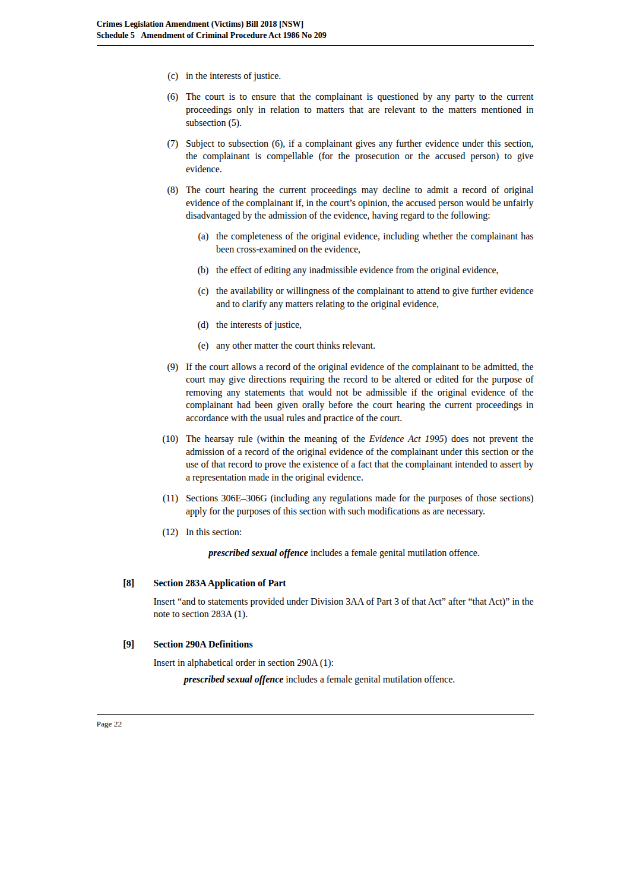Crimes Legislation Amendment (Victims) Bill 2018 [NSW]
Schedule 5 Amendment of Criminal Procedure Act 1986 No 209
(c)
in the interests of justice.
(6)
The court is to ensure that the complainant is questioned by any party to the current proceedings only in relation to matters that are relevant to the matters mentioned in subsection (5).
(7)
Subject to subsection (6), if a complainant gives any further evidence under this section, the complainant is compellable (for the prosecution or the accused person) to give evidence.
(8)
The court hearing the current proceedings may decline to admit a record of original evidence of the complainant if, in the court’s opinion, the accused person would be unfairly disadvantaged by the admission of the evidence, having regard to the following:
(a)
the completeness of the original evidence, including whether the complainant has been cross-examined on the evidence,
(b)
the effect of editing any inadmissible evidence from the original evidence,
(c)
the availability or willingness of the complainant to attend to give further evidence and to clarify any matters relating to the original evidence,
(d)
the interests of justice,
(e)
any other matter the court thinks relevant.
(9)
If the court allows a record of the original evidence of the complainant to be admitted, the court may give directions requiring the record to be altered or edited for the purpose of removing any statements that would not be admissible if the original evidence of the complainant had been given orally before the court hearing the current proceedings in accordance with the usual rules and practice of the court.
(10)
The hearsay rule (within the meaning of the Evidence Act 1995) does not prevent the admission of a record of the original evidence of the complainant under this section or the use of that record to prove the existence of a fact that the complainant intended to assert by a representation made in the original evidence.
(11)
Sections 306E–306G (including any regulations made for the purposes of those sections) apply for the purposes of this section with such modifications as are necessary.
(12)
In this section:
prescribed sexual offence includes a female genital mutilation offence.
[8]
Section 283A Application of Part
Insert “and to statements provided under Division 3AA of Part 3 of that Act” after “that Act)” in the note to section 283A (1).
[9]
Section 290A Definitions
Insert in alphabetical order in section 290A (1):
prescribed sexual offence includes a female genital mutilation offence.
Page 22